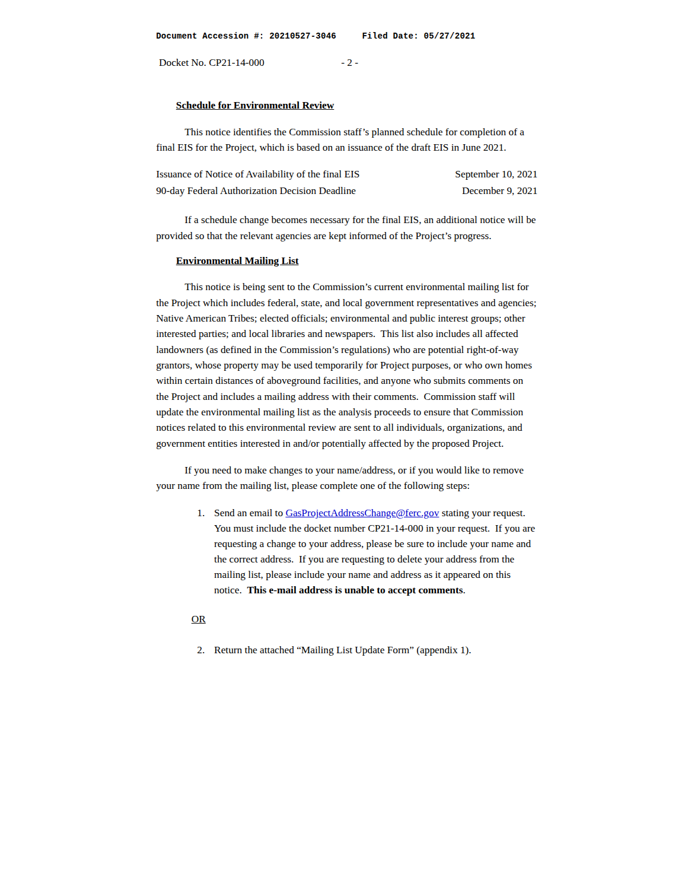Document Accession #: 20210527-3046 Filed Date: 05/27/2021
Docket No. CP21-14-000 - 2 -
Schedule for Environmental Review
This notice identifies the Commission staff’s planned schedule for completion of a final EIS for the Project, which is based on an issuance of the draft EIS in June 2021.
| Issuance of Notice of Availability of the final EIS | September 10, 2021 |
| 90-day Federal Authorization Decision Deadline | December 9, 2021 |
If a schedule change becomes necessary for the final EIS, an additional notice will be provided so that the relevant agencies are kept informed of the Project’s progress.
Environmental Mailing List
This notice is being sent to the Commission’s current environmental mailing list for the Project which includes federal, state, and local government representatives and agencies; Native American Tribes; elected officials; environmental and public interest groups; other interested parties; and local libraries and newspapers. This list also includes all affected landowners (as defined in the Commission’s regulations) who are potential right-of-way grantors, whose property may be used temporarily for Project purposes, or who own homes within certain distances of aboveground facilities, and anyone who submits comments on the Project and includes a mailing address with their comments. Commission staff will update the environmental mailing list as the analysis proceeds to ensure that Commission notices related to this environmental review are sent to all individuals, organizations, and government entities interested in and/or potentially affected by the proposed Project.
If you need to make changes to your name/address, or if you would like to remove your name from the mailing list, please complete one of the following steps:
Send an email to GasProjectAddressChange@ferc.gov stating your request. You must include the docket number CP21-14-000 in your request. If you are requesting a change to your address, please be sure to include your name and the correct address. If you are requesting to delete your address from the mailing list, please include your name and address as it appeared on this notice. This e-mail address is unable to accept comments.
OR
Return the attached “Mailing List Update Form” (appendix 1).